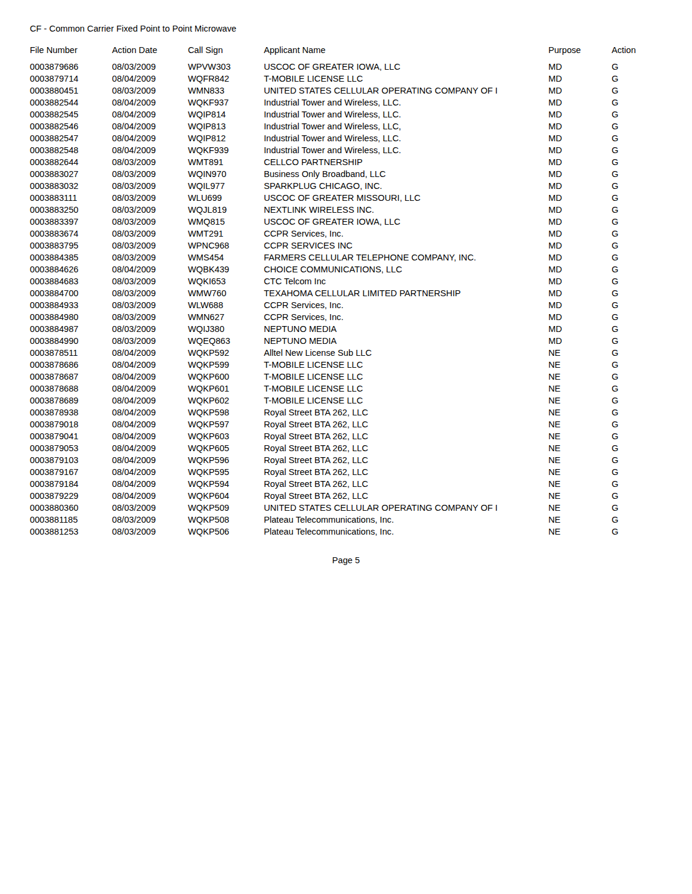CF - Common Carrier Fixed Point to Point Microwave
| File Number | Action Date | Call Sign | Applicant Name | Purpose | Action |
| --- | --- | --- | --- | --- | --- |
| 0003879686 | 08/03/2009 | WPVW303 | USCOC OF GREATER IOWA, LLC | MD | G |
| 0003879714 | 08/04/2009 | WQFR842 | T-MOBILE LICENSE LLC | MD | G |
| 0003880451 | 08/03/2009 | WMN833 | UNITED STATES CELLULAR OPERATING COMPANY OF I | MD | G |
| 0003882544 | 08/04/2009 | WQKF937 | Industrial Tower and Wireless, LLC. | MD | G |
| 0003882545 | 08/04/2009 | WQIP814 | Industrial Tower and Wireless, LLC. | MD | G |
| 0003882546 | 08/04/2009 | WQIP813 | Industrial Tower and Wireless, LLC, | MD | G |
| 0003882547 | 08/04/2009 | WQIP812 | Industrial Tower and Wireless, LLC. | MD | G |
| 0003882548 | 08/04/2009 | WQKF939 | Industrial Tower and Wireless, LLC. | MD | G |
| 0003882644 | 08/03/2009 | WMT891 | CELLCO PARTNERSHIP | MD | G |
| 0003883027 | 08/03/2009 | WQIN970 | Business Only Broadband, LLC | MD | G |
| 0003883032 | 08/03/2009 | WQIL977 | SPARKPLUG CHICAGO, INC. | MD | G |
| 0003883111 | 08/03/2009 | WLU699 | USCOC OF GREATER MISSOURI, LLC | MD | G |
| 0003883250 | 08/03/2009 | WQJL819 | NEXTLINK WIRELESS INC. | MD | G |
| 0003883397 | 08/03/2009 | WMQ815 | USCOC OF GREATER IOWA, LLC | MD | G |
| 0003883674 | 08/03/2009 | WMT291 | CCPR Services, Inc. | MD | G |
| 0003883795 | 08/03/2009 | WPNC968 | CCPR SERVICES INC | MD | G |
| 0003884385 | 08/03/2009 | WMS454 | FARMERS CELLULAR TELEPHONE COMPANY, INC. | MD | G |
| 0003884626 | 08/04/2009 | WQBK439 | CHOICE COMMUNICATIONS, LLC | MD | G |
| 0003884683 | 08/03/2009 | WQKI653 | CTC Telcom Inc | MD | G |
| 0003884700 | 08/03/2009 | WMW760 | TEXAHOMA CELLULAR LIMITED PARTNERSHIP | MD | G |
| 0003884933 | 08/03/2009 | WLW688 | CCPR Services, Inc. | MD | G |
| 0003884980 | 08/03/2009 | WMN627 | CCPR Services, Inc. | MD | G |
| 0003884987 | 08/03/2009 | WQIJ380 | NEPTUNO MEDIA | MD | G |
| 0003884990 | 08/03/2009 | WQEQ863 | NEPTUNO MEDIA | MD | G |
| 0003878511 | 08/04/2009 | WQKP592 | Alltel New License Sub LLC | NE | G |
| 0003878686 | 08/04/2009 | WQKP599 | T-MOBILE LICENSE LLC | NE | G |
| 0003878687 | 08/04/2009 | WQKP600 | T-MOBILE LICENSE LLC | NE | G |
| 0003878688 | 08/04/2009 | WQKP601 | T-MOBILE LICENSE LLC | NE | G |
| 0003878689 | 08/04/2009 | WQKP602 | T-MOBILE LICENSE LLC | NE | G |
| 0003878938 | 08/04/2009 | WQKP598 | Royal Street BTA 262, LLC | NE | G |
| 0003879018 | 08/04/2009 | WQKP597 | Royal Street BTA 262, LLC | NE | G |
| 0003879041 | 08/04/2009 | WQKP603 | Royal Street BTA 262, LLC | NE | G |
| 0003879053 | 08/04/2009 | WQKP605 | Royal Street BTA 262, LLC | NE | G |
| 0003879103 | 08/04/2009 | WQKP596 | Royal Street BTA 262, LLC | NE | G |
| 0003879167 | 08/04/2009 | WQKP595 | Royal Street BTA 262, LLC | NE | G |
| 0003879184 | 08/04/2009 | WQKP594 | Royal Street BTA 262, LLC | NE | G |
| 0003879229 | 08/04/2009 | WQKP604 | Royal Street BTA 262, LLC | NE | G |
| 0003880360 | 08/03/2009 | WQKP509 | UNITED STATES CELLULAR OPERATING COMPANY OF I | NE | G |
| 0003881185 | 08/03/2009 | WQKP508 | Plateau Telecommunications, Inc. | NE | G |
| 0003881253 | 08/03/2009 | WQKP506 | Plateau Telecommunications, Inc. | NE | G |
Page 5